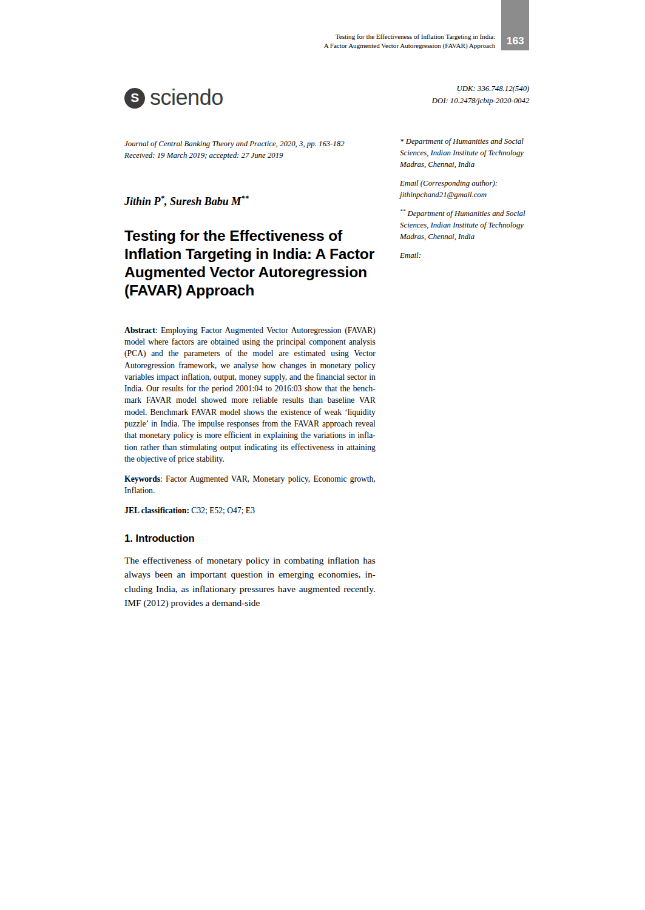Testing for the Effectiveness of Inflation Targeting in India:
A Factor Augmented Vector Autoregression (FAVAR) Approach
163
sciendo
Journal of Central Banking Theory and Practice, 2020, 3, pp. 163-182
Received: 19 March 2019; accepted: 27 June 2019
Jithin P*, Suresh Babu M**
Testing for the Effectiveness of Inflation Targeting in India: A Factor Augmented Vector Autoregression (FAVAR) Approach
Abstract: Employing Factor Augmented Vector Autoregression (FAVAR) model where factors are obtained using the principal component analysis (PCA) and the parameters of the model are estimated using Vector Autoregression framework, we analyse how changes in monetary policy variables impact inflation, output, money supply, and the financial sector in India. Our results for the period 2001:04 to 2016:03 show that the benchmark FAVAR model showed more reliable results than baseline VAR model. Benchmark FAVAR model shows the existence of weak ‘liquidity puzzle’ in India. The impulse responses from the FAVAR approach reveal that monetary policy is more efficient in explaining the variations in inflation rather than stimulating output indicating its effectiveness in attaining the objective of price stability.
Keywords: Factor Augmented VAR, Monetary policy, Economic growth, Inflation.
JEL classification: C32; E52; O47; E3
1. Introduction
The effectiveness of monetary policy in combating inflation has always been an important question in emerging economies, including India, as inflationary pressures have augmented recently. IMF (2012) provides a demand-side
UDK: 336.748.12(540)
DOI: 10.2478/jcbtp-2020-0042
* Department of Humanities and Social Sciences, Indian Institute of Technology Madras, Chennai, India
Email (Corresponding author): jithinpchand21@gmail.com
** Department of Humanities and Social Sciences, Indian Institute of Technology Madras, Chennai, India
Email: